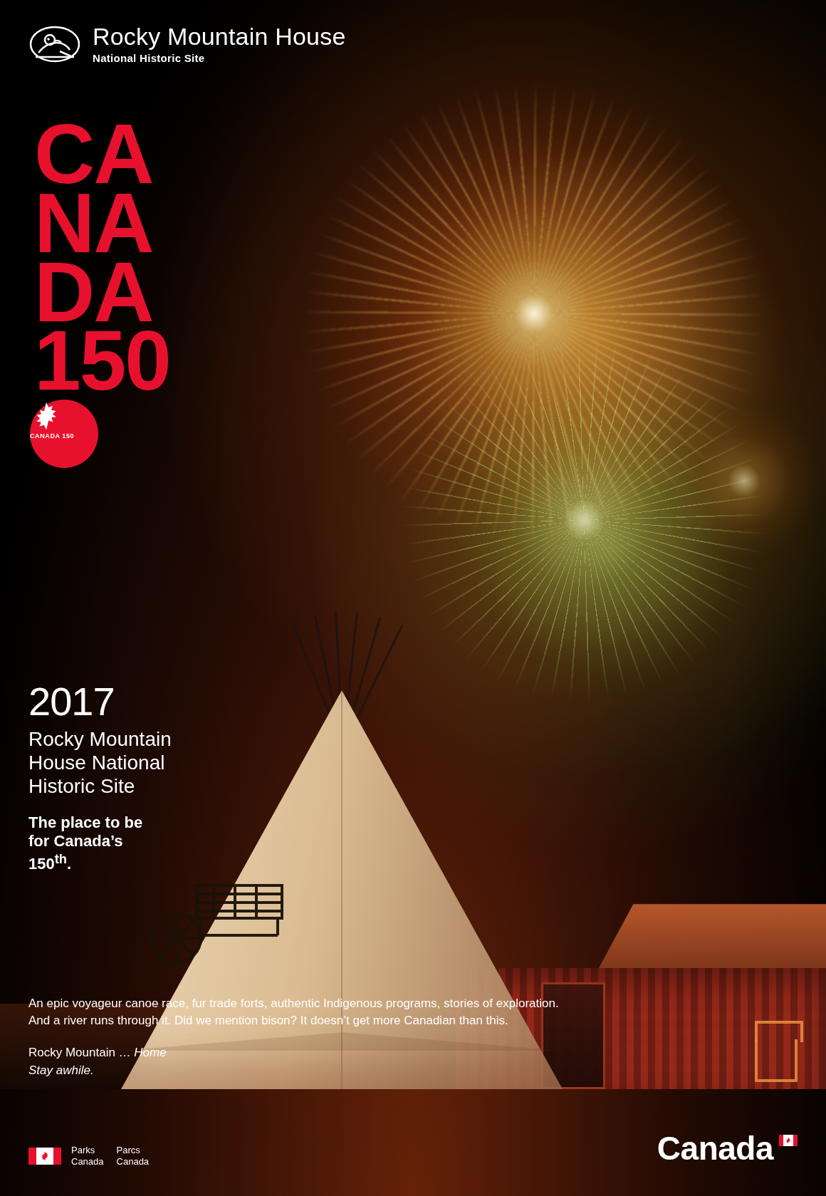Rocky Mountain House
National Historic Site
CA NA DA 150 CANADA 150
2017
Rocky Mountain
House National
Historic Site
The place to be
for Canada’s
150th.
An epic voyageur canoe race, fur trade forts, authentic Indigenous programs, stories of exploration.
And a river runs through it. Did we mention bison? It doesn’t get more Canadian than this.
Rocky Mountain … Home
Stay awhile.
Parks
Canada Parcs
Canada
Canada